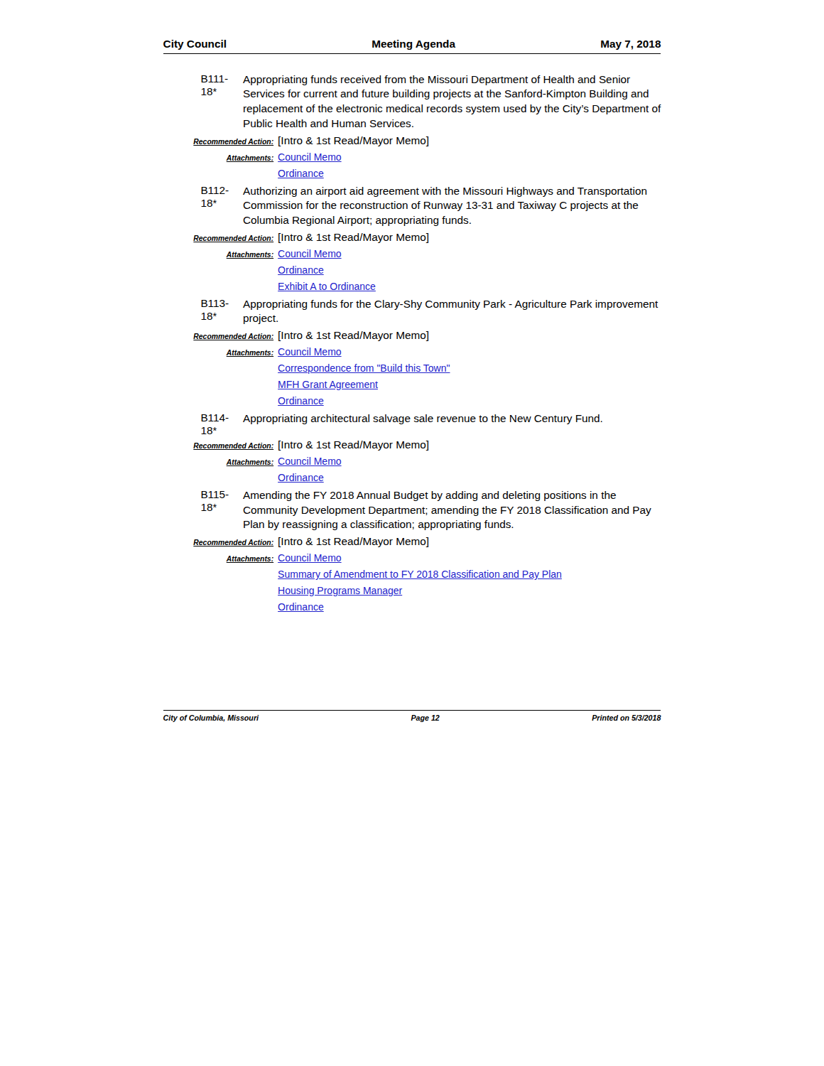City Council
Meeting Agenda
May 7, 2018
B111-18*
Appropriating funds received from the Missouri Department of Health and Senior Services for current and future building projects at the Sanford-Kimpton Building and replacement of the electronic medical records system used by the City’s Department of Public Health and Human Services.
Recommended Action:
[Intro & 1st Read/Mayor Memo]
Attachments:
Council Memo Ordinance
B112-18*
Authorizing an airport aid agreement with the Missouri Highways and Transportation Commission for the reconstruction of Runway 13-31 and Taxiway C projects at the Columbia Regional Airport; appropriating funds.
Recommended Action:
[Intro & 1st Read/Mayor Memo]
Attachments:
Council Memo Ordinance Exhibit A to Ordinance
B113-18*
Appropriating funds for the Clary-Shy Community Park - Agriculture Park improvement project.
Recommended Action:
[Intro & 1st Read/Mayor Memo]
Attachments:
Council Memo Correspondence from "Build this Town" MFH Grant Agreement Ordinance
B114-18*
Appropriating architectural salvage sale revenue to the New Century Fund.
Recommended Action:
[Intro & 1st Read/Mayor Memo]
Attachments:
Council Memo Ordinance
B115-18*
Amending the FY 2018 Annual Budget by adding and deleting positions in the Community Development Department; amending the FY 2018 Classification and Pay Plan by reassigning a classification; appropriating funds.
Recommended Action:
[Intro & 1st Read/Mayor Memo]
Attachments:
Council Memo Summary of Amendment to FY 2018 Classification and Pay Plan Housing Programs Manager Ordinance
City of Columbia, Missouri
Page 12
Printed on 5/3/2018